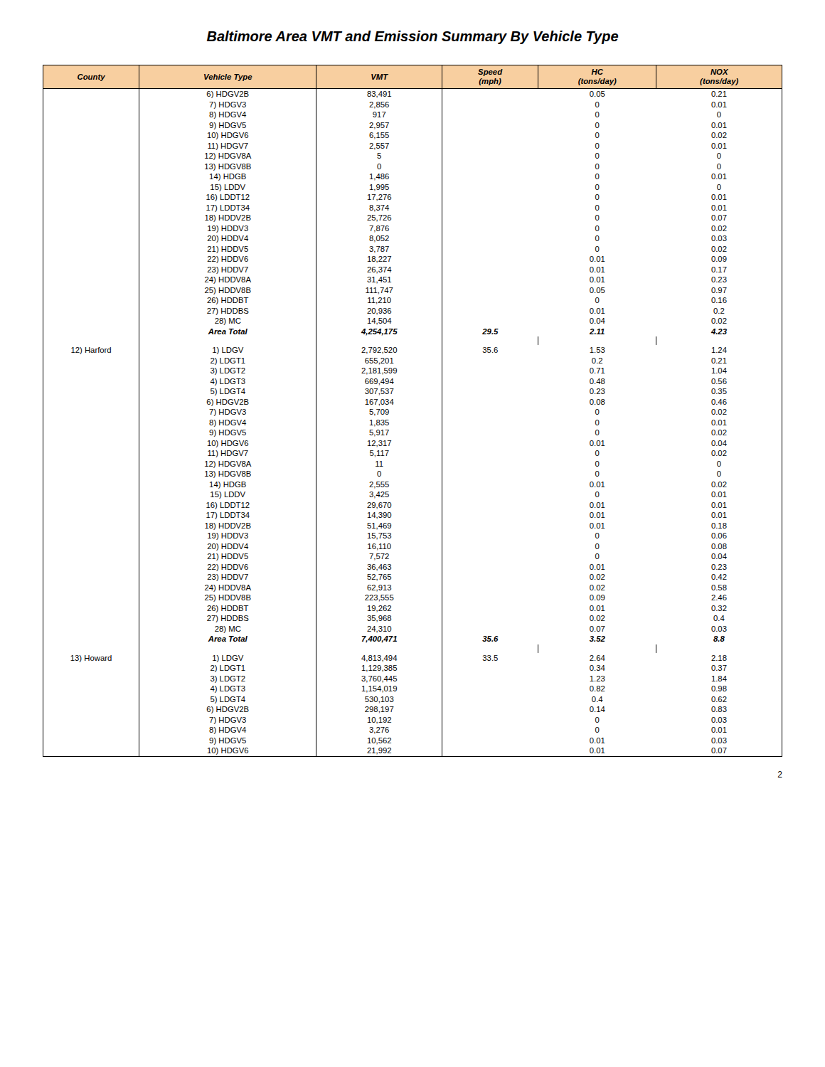Baltimore Area VMT and Emission Summary By Vehicle Type
| County | Vehicle Type | VMT | Speed (mph) | HC (tons/day) | NOX (tons/day) |
| --- | --- | --- | --- | --- | --- |
| | 6) HDGV2B | 83,491 | | 0.05 | 0.21 |
| | 7) HDGV3 | 2,856 | | 0 | 0.01 |
| | 8) HDGV4 | 917 | | 0 | 0 |
| | 9) HDGV5 | 2,957 | | 0 | 0.01 |
| | 10) HDGV6 | 6,155 | | 0 | 0.02 |
| | 11) HDGV7 | 2,557 | | 0 | 0.01 |
| | 12) HDGV8A | 5 | | 0 | 0 |
| | 13) HDGV8B | 0 | | 0 | 0 |
| | 14) HDGB | 1,486 | | 0 | 0.01 |
| | 15) LDDV | 1,995 | | 0 | 0 |
| | 16) LDDT12 | 17,276 | | 0 | 0.01 |
| | 17) LDDT34 | 8,374 | | 0 | 0.01 |
| | 18) HDDV2B | 25,726 | | 0 | 0.07 |
| | 19) HDDV3 | 7,876 | | 0 | 0.02 |
| | 20) HDDV4 | 8,052 | | 0 | 0.03 |
| | 21) HDDV5 | 3,787 | | 0 | 0.02 |
| | 22) HDDV6 | 18,227 | | 0.01 | 0.09 |
| | 23) HDDV7 | 26,374 | | 0.01 | 0.17 |
| | 24) HDDV8A | 31,451 | | 0.01 | 0.23 |
| | 25) HDDV8B | 111,747 | | 0.05 | 0.97 |
| | 26) HDDBT | 11,210 | | 0 | 0.16 |
| | 27) HDDBS | 20,936 | | 0.01 | 0.2 |
| | 28) MC | 14,504 | | 0.04 | 0.02 |
| | Area Total | 4,254,175 | 29.5 | 2.11 | 4.23 |
| 12) Harford | 1) LDGV | 2,792,520 | 35.6 | 1.53 | 1.24 |
| | 2) LDGT1 | 655,201 | | 0.2 | 0.21 |
| | 3) LDGT2 | 2,181,599 | | 0.71 | 1.04 |
| | 4) LDGT3 | 669,494 | | 0.48 | 0.56 |
| | 5) LDGT4 | 307,537 | | 0.23 | 0.35 |
| | 6) HDGV2B | 167,034 | | 0.08 | 0.46 |
| | 7) HDGV3 | 5,709 | | 0 | 0.02 |
| | 8) HDGV4 | 1,835 | | 0 | 0.01 |
| | 9) HDGV5 | 5,917 | | 0 | 0.02 |
| | 10) HDGV6 | 12,317 | | 0.01 | 0.04 |
| | 11) HDGV7 | 5,117 | | 0 | 0.02 |
| | 12) HDGV8A | 11 | | 0 | 0 |
| | 13) HDGV8B | 0 | | 0 | 0 |
| | 14) HDGB | 2,555 | | 0.01 | 0.02 |
| | 15) LDDV | 3,425 | | 0 | 0.01 |
| | 16) LDDT12 | 29,670 | | 0.01 | 0.01 |
| | 17) LDDT34 | 14,390 | | 0.01 | 0.01 |
| | 18) HDDV2B | 51,469 | | 0.01 | 0.18 |
| | 19) HDDV3 | 15,753 | | 0 | 0.06 |
| | 20) HDDV4 | 16,110 | | 0 | 0.08 |
| | 21) HDDV5 | 7,572 | | 0 | 0.04 |
| | 22) HDDV6 | 36,463 | | 0.01 | 0.23 |
| | 23) HDDV7 | 52,765 | | 0.02 | 0.42 |
| | 24) HDDV8A | 62,913 | | 0.02 | 0.58 |
| | 25) HDDV8B | 223,555 | | 0.09 | 2.46 |
| | 26) HDDBT | 19,262 | | 0.01 | 0.32 |
| | 27) HDDBS | 35,968 | | 0.02 | 0.4 |
| | 28) MC | 24,310 | | 0.07 | 0.03 |
| | Area Total | 7,400,471 | 35.6 | 3.52 | 8.8 |
| 13) Howard | 1) LDGV | 4,813,494 | 33.5 | 2.64 | 2.18 |
| | 2) LDGT1 | 1,129,385 | | 0.34 | 0.37 |
| | 3) LDGT2 | 3,760,445 | | 1.23 | 1.84 |
| | 4) LDGT3 | 1,154,019 | | 0.82 | 0.98 |
| | 5) LDGT4 | 530,103 | | 0.4 | 0.62 |
| | 6) HDGV2B | 298,197 | | 0.14 | 0.83 |
| | 7) HDGV3 | 10,192 | | 0 | 0.03 |
| | 8) HDGV4 | 3,276 | | 0 | 0.01 |
| | 9) HDGV5 | 10,562 | | 0.01 | 0.03 |
| | 10) HDGV6 | 21,992 | | 0.01 | 0.07 |
2